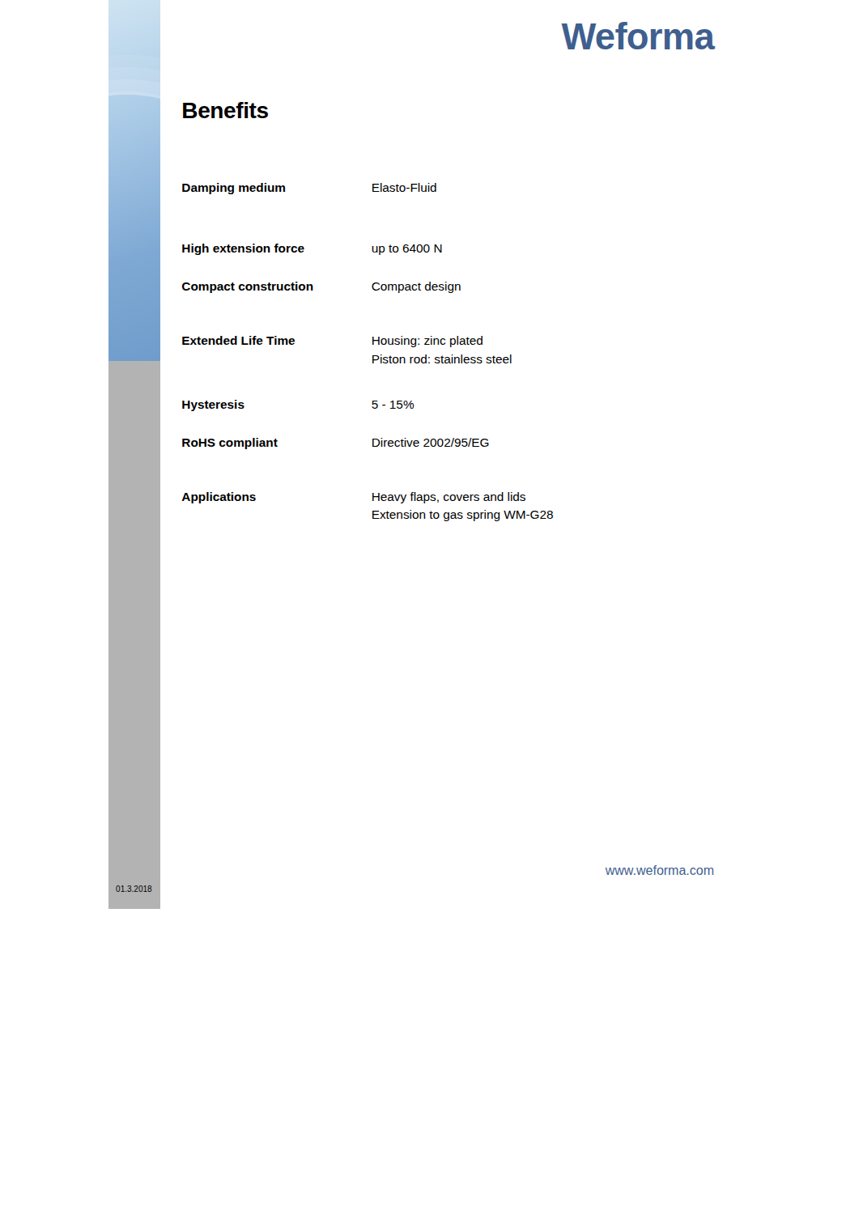Weforma
Benefits
| Damping medium | Elasto-Fluid |
| High extension force | up to 6400 N |
| Compact construction | Compact design |
| Extended Life Time | Housing: zinc plated Piston rod: stainless steel |
| Hysteresis | 5 - 15% |
| RoHS compliant | Directive 2002/95/EG |
| Applications | Heavy flaps, covers and lids Extension to gas spring WM-G28 |
01.3.2018
www.weforma.com